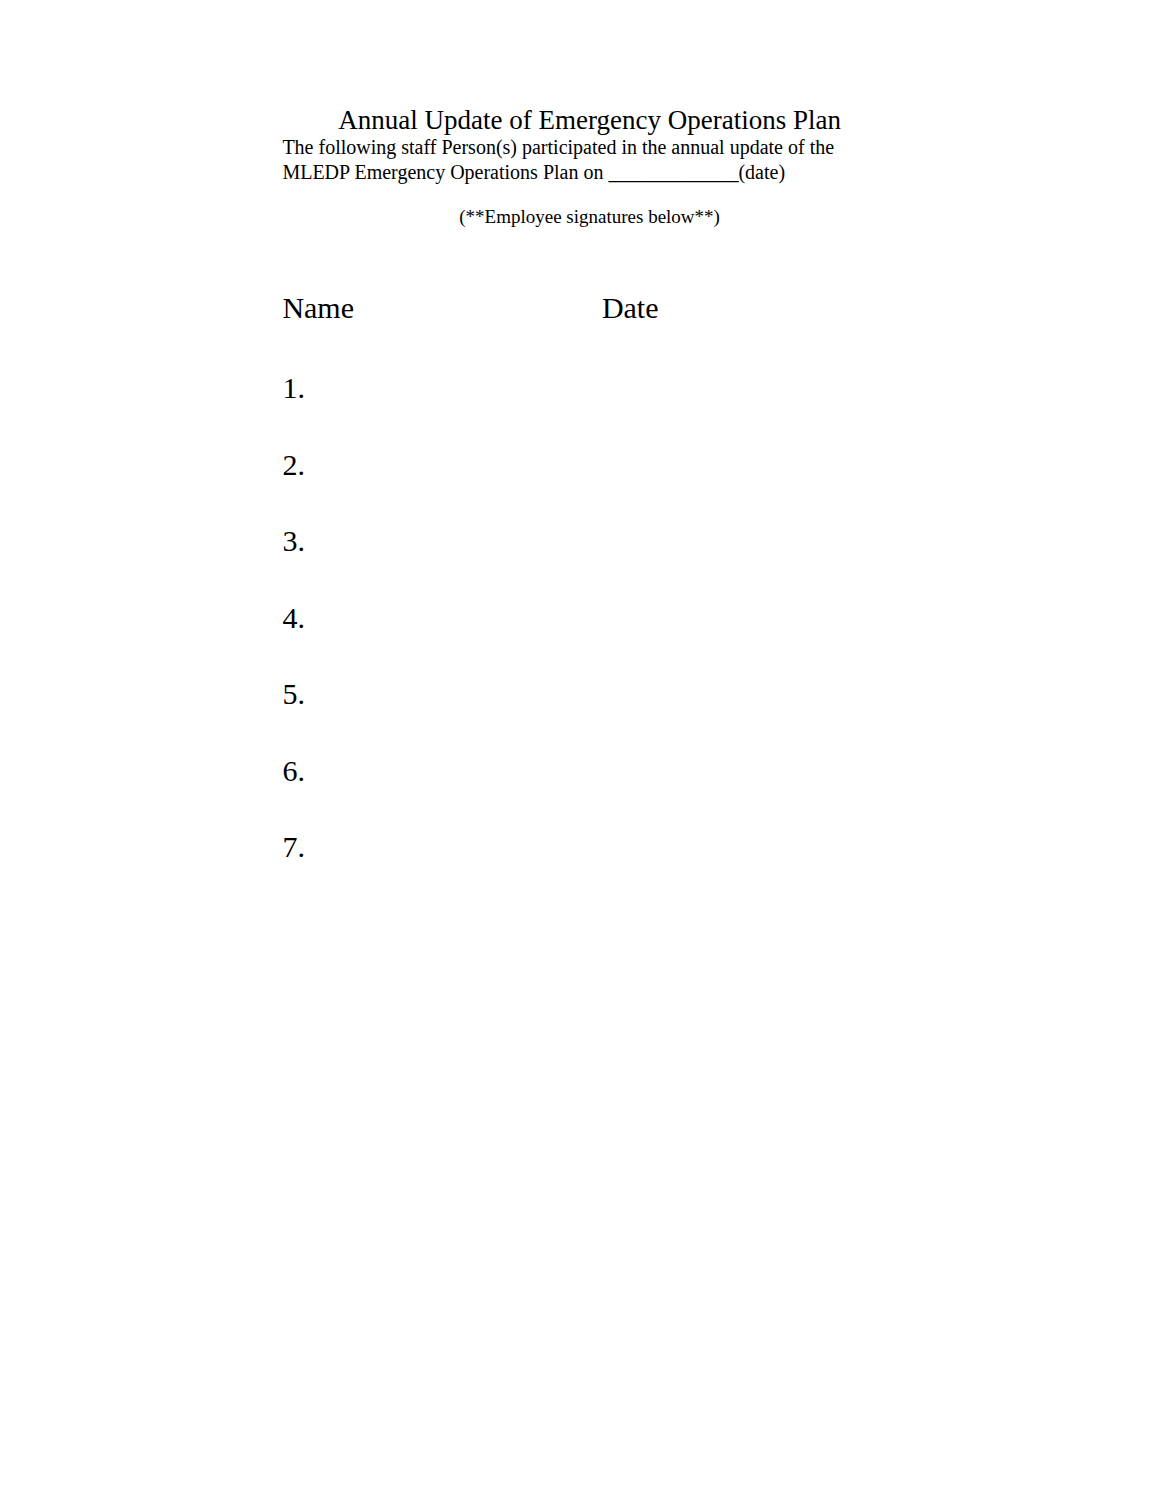Annual Update of Emergency Operations Plan
The following staff Person(s) participated in the annual update of the MLEDP Emergency Operations Plan on _____________(date)
(**Employee signatures below**)
Name
Date
1.
2.
3.
4.
5.
6.
7.